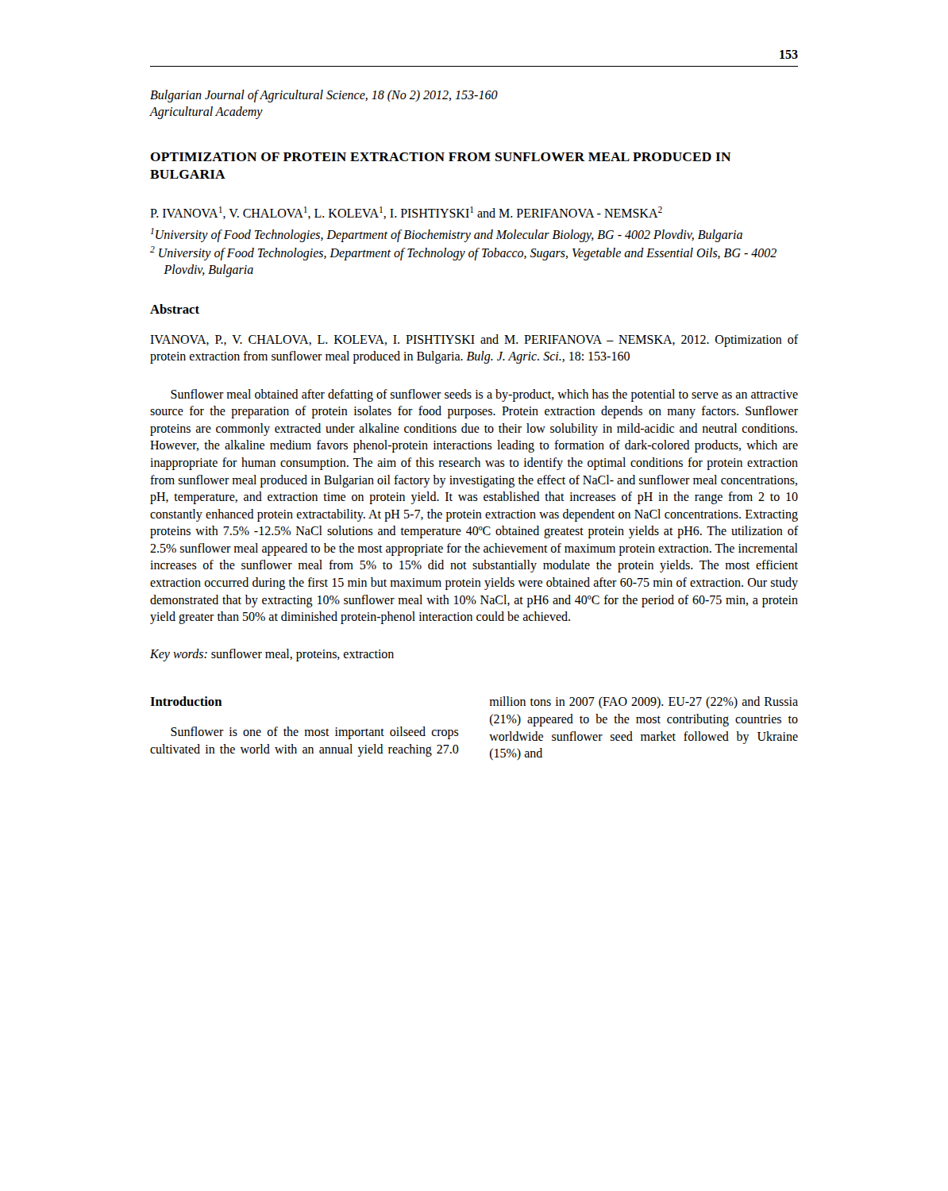153
Bulgarian Journal of Agricultural Science, 18 (No 2) 2012, 153-160
Agricultural Academy
Optimization of Protein Extraction from Sunflower Meal Produced in Bulgaria
P. IVANOVA1, V. CHALOVA1, L. KOLEVA1, I. PISHTIYSKI1 and M. PERIFANOVA - NEMSKA2
1University of Food Technologies, Department of Biochemistry and Molecular Biology, BG - 4002 Plovdiv, Bulgaria
2 University of Food Technologies, Department of Technology of Tobacco, Sugars, Vegetable and Essential Oils, BG - 4002 Plovdiv, Bulgaria
Abstract
IVANOVA, P., V. CHALOVA, L. KOLEVA, I. PISHTIYSKI and M. PERIFANOVA – NEMSKA, 2012. Optimization of protein extraction from sunflower meal produced in Bulgaria. Bulg. J. Agric. Sci., 18: 153-160
Sunflower meal obtained after defatting of sunflower seeds is a by-product, which has the potential to serve as an attractive source for the preparation of protein isolates for food purposes. Protein extraction depends on many factors. Sunflower proteins are commonly extracted under alkaline conditions due to their low solubility in mild-acidic and neutral conditions. However, the alkaline medium favors phenol-protein interactions leading to formation of dark-colored products, which are inappropriate for human consumption. The aim of this research was to identify the optimal conditions for protein extraction from sunflower meal produced in Bulgarian oil factory by investigating the effect of NaCl- and sunflower meal concentrations, pH, temperature, and extraction time on protein yield. It was established that increases of pH in the range from 2 to 10 constantly enhanced protein extractability. At pH 5-7, the protein extraction was dependent on NaCl concentrations. Extracting proteins with 7.5% -12.5% NaCl solutions and temperature 40ºC obtained greatest protein yields at pH6. The utilization of 2.5% sunflower meal appeared to be the most appropriate for the achievement of maximum protein extraction. The incremental increases of the sunflower meal from 5% to 15% did not substantially modulate the protein yields. The most efficient extraction occurred during the first 15 min but maximum protein yields were obtained after 60-75 min of extraction. Our study demonstrated that by extracting 10% sunflower meal with 10% NaCl, at pH6 and 40ºC for the period of 60-75 min, a protein yield greater than 50% at diminished protein-phenol interaction could be achieved.
Key words: sunflower meal, proteins, extraction
Introduction
Sunflower is one of the most important oilseed crops cultivated in the world with an annual yield reaching 27.0 million tons in 2007 (FAO 2009). EU-27 (22%) and Russia (21%) appeared to be the most contributing countries to worldwide sunflower seed market followed by Ukraine (15%) and